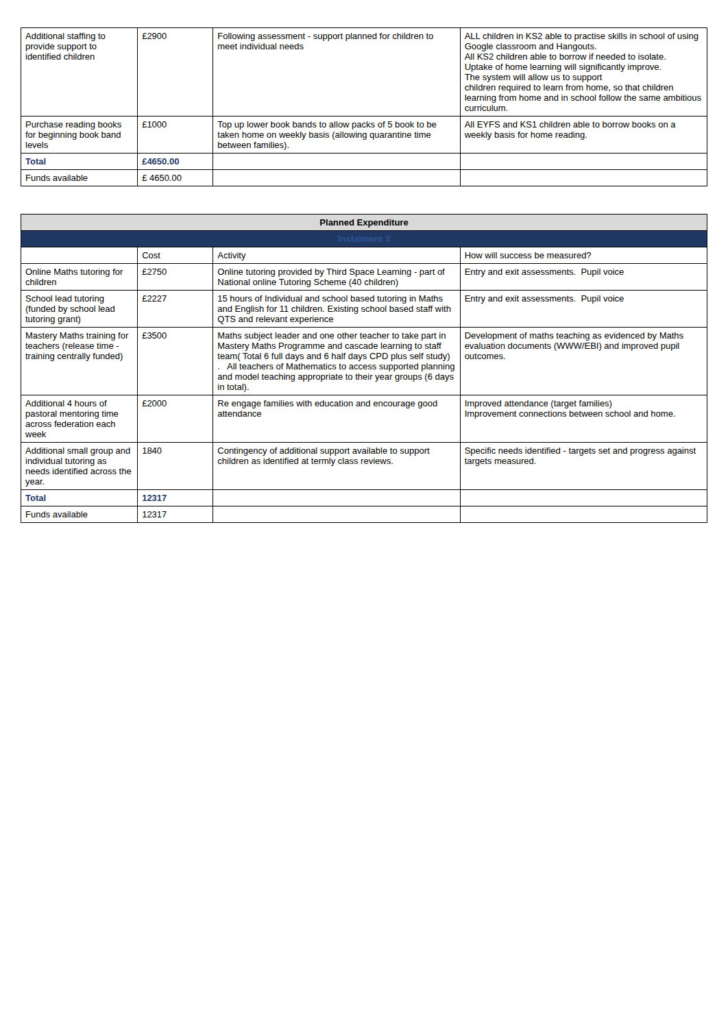| Additional staffing to provide support to identified children | £2900 | Following assessment - support planned for children to meet individual needs | ALL children in KS2 able to practise skills in school of using Google classroom and Hangouts. All KS2 children able to borrow if needed to isolate. Uptake of home learning will significantly improve. The system will allow us to support children required to learn from home, so that children learning from home and in school follow the same ambitious curriculum. |
| Purchase reading books for beginning book band levels | £1000 | Top up lower book bands to allow packs of 5 book to be taken home on weekly basis (allowing quarantine time between families). | All EYFS and KS1 children able to borrow books on a weekly basis for home reading. |
| Total | £4650.00 | | |
| Funds available | £ 4650.00 | | |
| Planned Expenditure |
| Instalment 3 |
| | Cost | Activity | How will success be measured? |
| Online Maths tutoring for children | £2750 | Online tutoring provided by Third Space Learning - part of National online Tutoring Scheme (40 children) | Entry and exit assessments. Pupil voice |
| School lead tutoring (funded by school lead tutoring grant) | £2227 | 15 hours of Individual and school based tutoring in Maths and English for 11 children. Existing school based staff with QTS and relevant experience | Entry and exit assessments. Pupil voice |
| Mastery Maths training for teachers (release time - training centrally funded) | £3500 | Maths subject leader and one other teacher to take part in Mastery Maths Programme and cascade learning to staff team( Total 6 full days and 6 half days CPD plus self study) . All teachers of Mathematics to access supported planning and model teaching appropriate to their year groups (6 days in total). | Development of maths teaching as evidenced by Maths evaluation documents (WWW/EBI) and improved pupil outcomes. |
| Additional 4 hours of pastoral mentoring time across federation each week | £2000 | Re engage families with education and encourage good attendance | Improved attendance (target families) Improvement connections between school and home. |
| Additional small group and individual tutoring as needs identified across the year. | 1840 | Contingency of additional support available to support children as identified at termly class reviews. | Specific needs identified - targets set and progress against targets measured. |
| Total | 12317 | | |
| Funds available | 12317 | | |